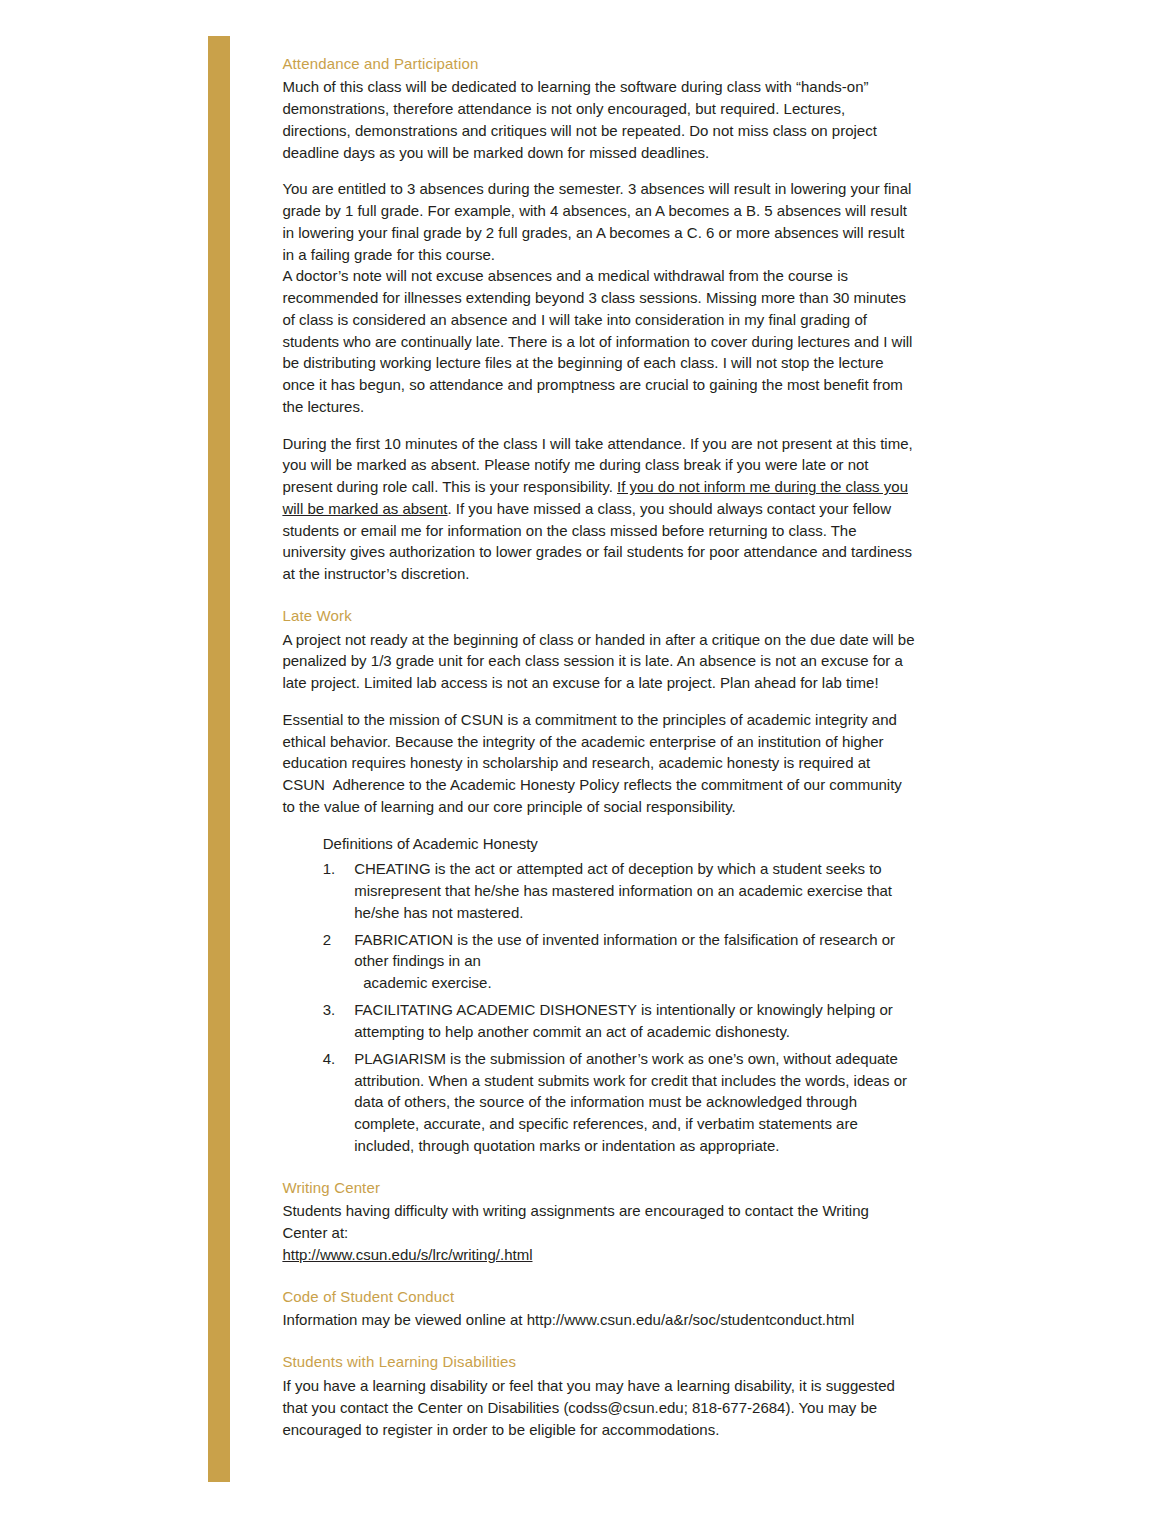Attendance and Participation
Much of this class will be dedicated to learning the software during class with “hands-on” demonstrations, therefore attendance is not only encouraged, but required. Lectures, directions, demonstrations and critiques will not be repeated. Do not miss class on project deadline days as you will be marked down for missed deadlines.
You are entitled to 3 absences during the semester. 3 absences will result in lowering your final grade by 1 full grade. For example, with 4 absences, an A becomes a B. 5 absences will result in lowering your final grade by 2 full grades, an A becomes a C. 6 or more absences will result in a failing grade for this course.
A doctor’s note will not excuse absences and a medical withdrawal from the course is recommended for illnesses extending beyond 3 class sessions. Missing more than 30 minutes of class is considered an absence and I will take into consideration in my final grading of students who are continually late. There is a lot of information to cover during lectures and I will be distributing working lecture files at the beginning of each class. I will not stop the lecture once it has begun, so attendance and promptness are crucial to gaining the most benefit from the lectures.
During the first 10 minutes of the class I will take attendance. If you are not present at this time, you will be marked as absent. Please notify me during class break if you were late or not present during role call. This is your responsibility. If you do not inform me during the class you will be marked as absent. If you have missed a class, you should always contact your fellow students or email me for information on the class missed before returning to class. The university gives authorization to lower grades or fail students for poor attendance and tardiness at the instructor’s discretion.
Late Work
A project not ready at the beginning of class or handed in after a critique on the due date will be penalized by 1/3 grade unit for each class session it is late. An absence is not an excuse for a late project. Limited lab access is not an excuse for a late project. Plan ahead for lab time!
Essential to the mission of CSUN is a commitment to the principles of academic integrity and ethical behavior. Because the integrity of the academic enterprise of an institution of higher education requires honesty in scholarship and research, academic honesty is required at CSUN Adherence to the Academic Honesty Policy reflects the commitment of our community to the value of learning and our core principle of social responsibility.
Definitions of Academic Honesty
1. CHEATING is the act or attempted act of deception by which a student seeks to misrepresent that he/she has mastered information on an academic exercise that he/she has not mastered.
2 FABRICATION is the use of invented information or the falsification of research or other findings in an academic exercise.
3. FACILITATING ACADEMIC DISHONESTY is intentionally or knowingly helping or attempting to help another commit an act of academic dishonesty.
4. PLAGIARISM is the submission of another’s work as one’s own, without adequate attribution. When a student submits work for credit that includes the words, ideas or data of others, the source of the information must be acknowledged through complete, accurate, and specific references, and, if verbatim statements are included, through quotation marks or indentation as appropriate.
Writing Center
Students having difficulty with writing assignments are encouraged to contact the Writing Center at:
http://www.csun.edu/s/lrc/writing/.html
Code of Student Conduct
Information may be viewed online at http://www.csun.edu/a&r/soc/studentconduct.html
Students with Learning Disabilities
If you have a learning disability or feel that you may have a learning disability, it is suggested that you contact the Center on Disabilities (codss@csun.edu; 818-677-2684). You may be encouraged to register in order to be eligible for accommodations.